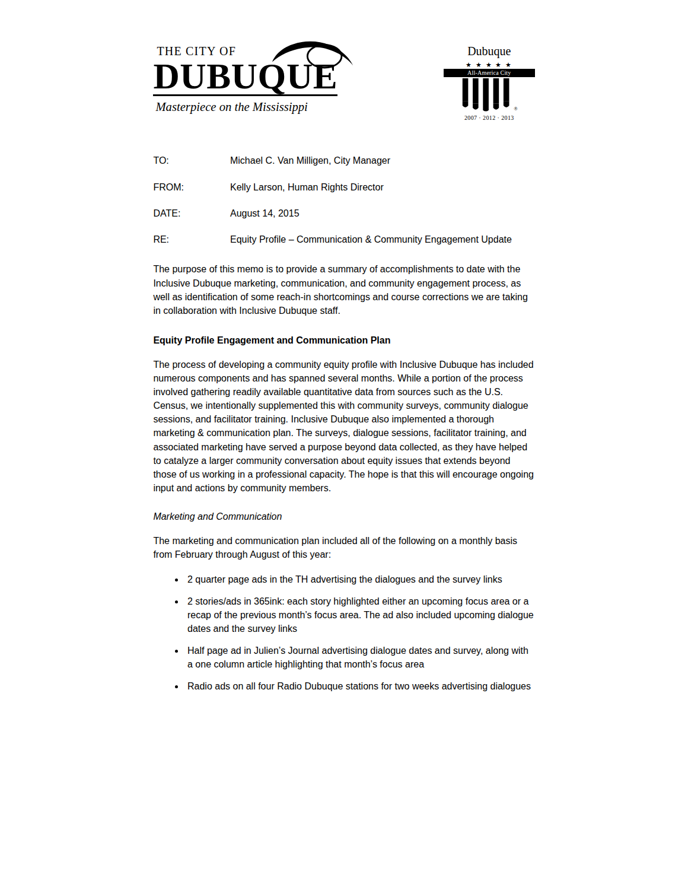The City of
DUBUQUE
Masterpiece on the Mississippi
Dubuque
★ ★ ★ ★ ★
All-America City
®
2007 · 2012 · 2013
TO:
Michael C. Van Milligen, City Manager
FROM:
Kelly Larson, Human Rights Director
DATE:
August 14, 2015
RE:
Equity Profile – Communication & Community Engagement Update
The purpose of this memo is to provide a summary of accomplishments to date with the Inclusive Dubuque marketing, communication, and community engagement process, as well as identification of some reach-in shortcomings and course corrections we are taking in collaboration with Inclusive Dubuque staff.
Equity Profile Engagement and Communication Plan
The process of developing a community equity profile with Inclusive Dubuque has included numerous components and has spanned several months. While a portion of the process involved gathering readily available quantitative data from sources such as the U.S. Census, we intentionally supplemented this with community surveys, community dialogue sessions, and facilitator training. Inclusive Dubuque also implemented a thorough marketing & communication plan. The surveys, dialogue sessions, facilitator training, and associated marketing have served a purpose beyond data collected, as they have helped to catalyze a larger community conversation about equity issues that extends beyond those of us working in a professional capacity. The hope is that this will encourage ongoing input and actions by community members.
Marketing and Communication
The marketing and communication plan included all of the following on a monthly basis from February through August of this year:
2 quarter page ads in the TH advertising the dialogues and the survey links
2 stories/ads in 365ink: each story highlighted either an upcoming focus area or a recap of the previous month’s focus area. The ad also included upcoming dialogue dates and the survey links
Half page ad in Julien’s Journal advertising dialogue dates and survey, along with a one column article highlighting that month’s focus area
Radio ads on all four Radio Dubuque stations for two weeks advertising dialogues